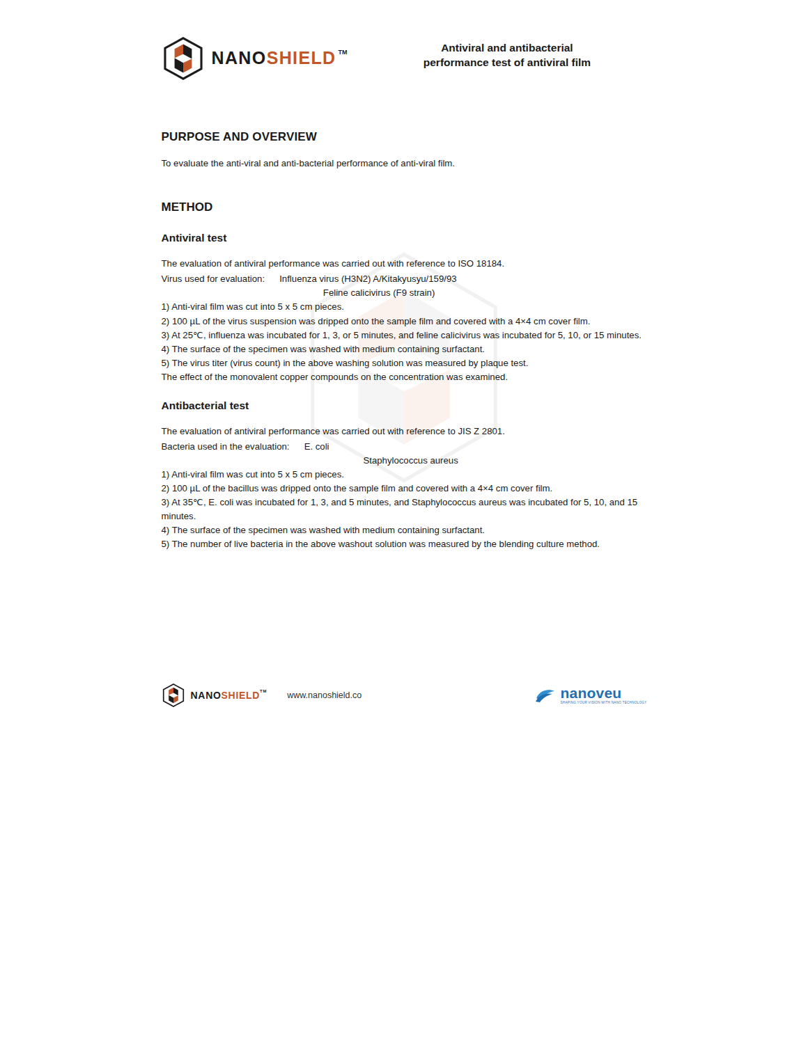NANO SHIELD TM
Antiviral and antibacterial
performance test of antiviral film
PURPOSE AND OVERVIEW
To evaluate the anti-viral and anti-bacterial performance of anti-viral film.
METHOD
Antiviral test
The evaluation of antiviral performance was carried out with reference to ISO 18184.
Virus used for evaluation: Influenza virus (H3N2) A/Kitakyusyu/159/93
Feline calicivirus (F9 strain)
1) Anti-viral film was cut into 5 x 5 cm pieces.
2) 100 µL of the virus suspension was dripped onto the sample film and covered with a 4×4 cm cover film.
3) At 25℃, influenza was incubated for 1, 3, or 5 minutes, and feline calicivirus was incubated for 5, 10, or 15 minutes.
4) The surface of the specimen was washed with medium containing surfactant.
5) The virus titer (virus count) in the above washing solution was measured by plaque test.
The effect of the monovalent copper compounds on the concentration was examined.
Antibacterial test
The evaluation of antiviral performance was carried out with reference to JIS Z 2801.
Bacteria used in the evaluation: E. coli
Staphylococcus aureus
1) Anti-viral film was cut into 5 x 5 cm pieces.
2) 100 µL of the bacillus was dripped onto the sample film and covered with a 4×4 cm cover film.
3) At 35℃, E. coli was incubated for 1, 3, and 5 minutes, and Staphylococcus aureus was incubated for 5, 10, and 15 minutes.
4) The surface of the specimen was washed with medium containing surfactant.
5) The number of live bacteria in the above washout solution was measured by the blending culture method.
NANO SHIELD TM
www.nanoshield.co
nanoveu
SHAPING YOUR VISION WITH NANO TECHNOLOGY